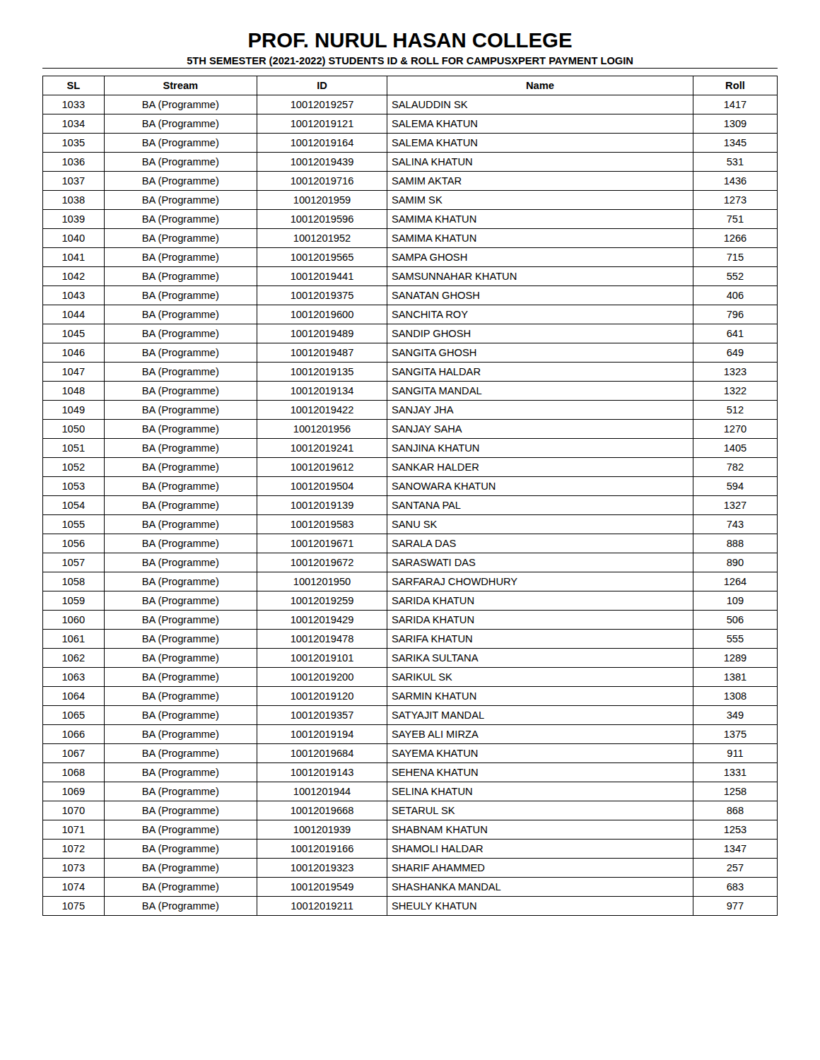PROF. NURUL HASAN COLLEGE
5TH SEMESTER (2021-2022) STUDENTS ID & ROLL FOR CAMPUSXPERT PAYMENT LOGIN
| SL | Stream | ID | Name | Roll |
| --- | --- | --- | --- | --- |
| 1033 | BA (Programme) | 10012019257 | SALAUDDIN SK | 1417 |
| 1034 | BA (Programme) | 10012019121 | SALEMA KHATUN | 1309 |
| 1035 | BA (Programme) | 10012019164 | SALEMA KHATUN | 1345 |
| 1036 | BA (Programme) | 10012019439 | SALINA KHATUN | 531 |
| 1037 | BA (Programme) | 10012019716 | SAMIM AKTAR | 1436 |
| 1038 | BA (Programme) | 1001201959 | SAMIM SK | 1273 |
| 1039 | BA (Programme) | 10012019596 | SAMIMA KHATUN | 751 |
| 1040 | BA (Programme) | 1001201952 | SAMIMA KHATUN | 1266 |
| 1041 | BA (Programme) | 10012019565 | SAMPA GHOSH | 715 |
| 1042 | BA (Programme) | 10012019441 | SAMSUNNAHAR KHATUN | 552 |
| 1043 | BA (Programme) | 10012019375 | SANATAN GHOSH | 406 |
| 1044 | BA (Programme) | 10012019600 | SANCHITA ROY | 796 |
| 1045 | BA (Programme) | 10012019489 | SANDIP GHOSH | 641 |
| 1046 | BA (Programme) | 10012019487 | SANGITA GHOSH | 649 |
| 1047 | BA (Programme) | 10012019135 | SANGITA HALDAR | 1323 |
| 1048 | BA (Programme) | 10012019134 | SANGITA MANDAL | 1322 |
| 1049 | BA (Programme) | 10012019422 | SANJAY JHA | 512 |
| 1050 | BA (Programme) | 1001201956 | SANJAY SAHA | 1270 |
| 1051 | BA (Programme) | 10012019241 | SANJINA KHATUN | 1405 |
| 1052 | BA (Programme) | 10012019612 | SANKAR HALDER | 782 |
| 1053 | BA (Programme) | 10012019504 | SANOWARA KHATUN | 594 |
| 1054 | BA (Programme) | 10012019139 | SANTANA PAL | 1327 |
| 1055 | BA (Programme) | 10012019583 | SANU SK | 743 |
| 1056 | BA (Programme) | 10012019671 | SARALA DAS | 888 |
| 1057 | BA (Programme) | 10012019672 | SARASWATI DAS | 890 |
| 1058 | BA (Programme) | 1001201950 | SARFARAJ CHOWDHURY | 1264 |
| 1059 | BA (Programme) | 10012019259 | SARIDA KHATUN | 109 |
| 1060 | BA (Programme) | 10012019429 | SARIDA KHATUN | 506 |
| 1061 | BA (Programme) | 10012019478 | SARIFA KHATUN | 555 |
| 1062 | BA (Programme) | 10012019101 | SARIKA SULTANA | 1289 |
| 1063 | BA (Programme) | 10012019200 | SARIKUL SK | 1381 |
| 1064 | BA (Programme) | 10012019120 | SARMIN KHATUN | 1308 |
| 1065 | BA (Programme) | 10012019357 | SATYAJIT MANDAL | 349 |
| 1066 | BA (Programme) | 10012019194 | SAYEB ALI MIRZA | 1375 |
| 1067 | BA (Programme) | 10012019684 | SAYEMA KHATUN | 911 |
| 1068 | BA (Programme) | 10012019143 | SEHENA KHATUN | 1331 |
| 1069 | BA (Programme) | 1001201944 | SELINA KHATUN | 1258 |
| 1070 | BA (Programme) | 10012019668 | SETARUL SK | 868 |
| 1071 | BA (Programme) | 1001201939 | SHABNAM KHATUN | 1253 |
| 1072 | BA (Programme) | 10012019166 | SHAMOLI HALDAR | 1347 |
| 1073 | BA (Programme) | 10012019323 | SHARIF AHAMMED | 257 |
| 1074 | BA (Programme) | 10012019549 | SHASHANKA MANDAL | 683 |
| 1075 | BA (Programme) | 10012019211 | SHEULY KHATUN | 977 |